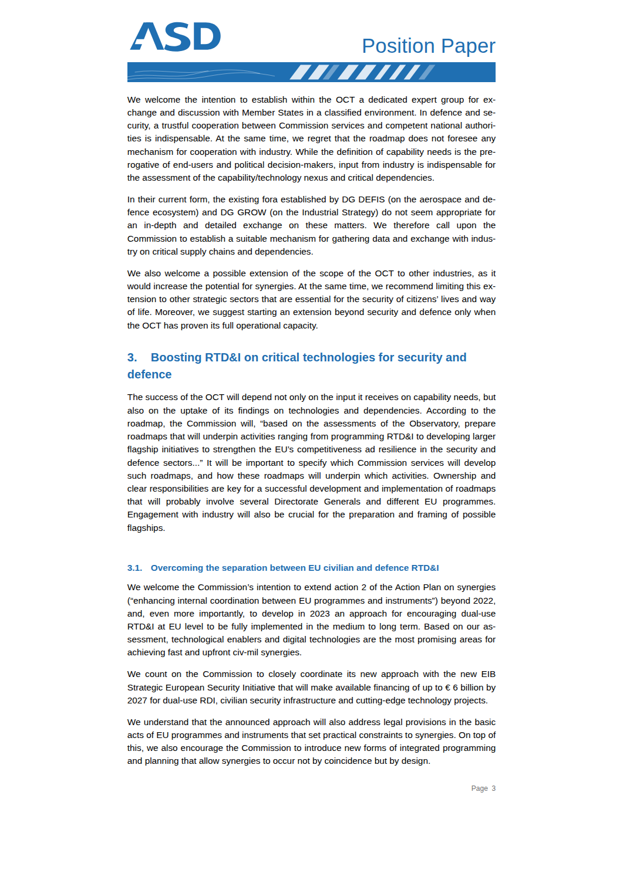Position Paper
We welcome the intention to establish within the OCT a dedicated expert group for exchange and discussion with Member States in a classified environment. In defence and security, a trustful cooperation between Commission services and competent national authorities is indispensable. At the same time, we regret that the roadmap does not foresee any mechanism for cooperation with industry. While the definition of capability needs is the prerogative of end-users and political decision-makers, input from industry is indispensable for the assessment of the capability/technology nexus and critical dependencies.
In their current form, the existing fora established by DG DEFIS (on the aerospace and defence ecosystem) and DG GROW (on the Industrial Strategy) do not seem appropriate for an in-depth and detailed exchange on these matters. We therefore call upon the Commission to establish a suitable mechanism for gathering data and exchange with industry on critical supply chains and dependencies.
We also welcome a possible extension of the scope of the OCT to other industries, as it would increase the potential for synergies. At the same time, we recommend limiting this extension to other strategic sectors that are essential for the security of citizens’ lives and way of life. Moreover, we suggest starting an extension beyond security and defence only when the OCT has proven its full operational capacity.
3. Boosting RTD&I on critical technologies for security and defence
The success of the OCT will depend not only on the input it receives on capability needs, but also on the uptake of its findings on technologies and dependencies. According to the roadmap, the Commission will, “based on the assessments of the Observatory, prepare roadmaps that will underpin activities ranging from programming RTD&I to developing larger flagship initiatives to strengthen the EU’s competitiveness ad resilience in the security and defence sectors...” It will be important to specify which Commission services will develop such roadmaps, and how these roadmaps will underpin which activities. Ownership and clear responsibilities are key for a successful development and implementation of roadmaps that will probably involve several Directorate Generals and different EU programmes. Engagement with industry will also be crucial for the preparation and framing of possible flagships.
3.1. Overcoming the separation between EU civilian and defence RTD&I
We welcome the Commission’s intention to extend action 2 of the Action Plan on synergies (“enhancing internal coordination between EU programmes and instruments”) beyond 2022, and, even more importantly, to develop in 2023 an approach for encouraging dual-use RTD&I at EU level to be fully implemented in the medium to long term. Based on our assessment, technological enablers and digital technologies are the most promising areas for achieving fast and upfront civ-mil synergies.
We count on the Commission to closely coordinate its new approach with the new EIB Strategic European Security Initiative that will make available financing of up to € 6 billion by 2027 for dual-use RDI, civilian security infrastructure and cutting-edge technology projects.
We understand that the announced approach will also address legal provisions in the basic acts of EU programmes and instruments that set practical constraints to synergies. On top of this, we also encourage the Commission to introduce new forms of integrated programming and planning that allow synergies to occur not by coincidence but by design.
Page 3